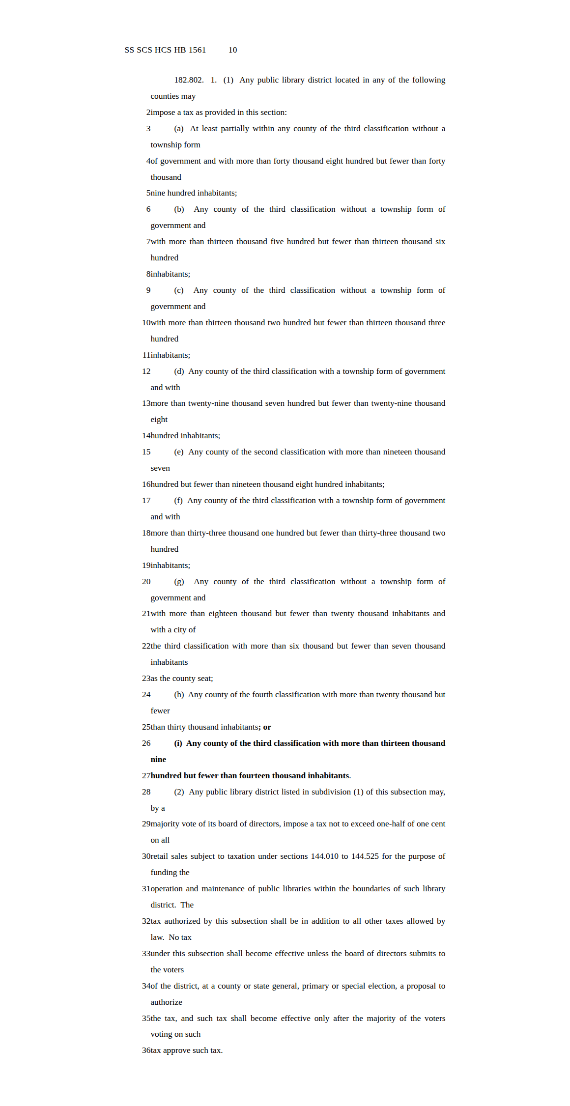SS SCS HCS HB 1561 10
| | 182.802. 1. (1) Any public library district located in any of the following counties may |
| 2 | impose a tax as provided in this section: |
| 3 | (a) At least partially within any county of the third classification without a township form |
| 4 | of government and with more than forty thousand eight hundred but fewer than forty thousand |
| 5 | nine hundred inhabitants; |
| 6 | (b) Any county of the third classification without a township form of government and |
| 7 | with more than thirteen thousand five hundred but fewer than thirteen thousand six hundred |
| 8 | inhabitants; |
| 9 | (c) Any county of the third classification without a township form of government and |
| 10 | with more than thirteen thousand two hundred but fewer than thirteen thousand three hundred |
| 11 | inhabitants; |
| 12 | (d) Any county of the third classification with a township form of government and with |
| 13 | more than twenty-nine thousand seven hundred but fewer than twenty-nine thousand eight |
| 14 | hundred inhabitants; |
| 15 | (e) Any county of the second classification with more than nineteen thousand seven |
| 16 | hundred but fewer than nineteen thousand eight hundred inhabitants; |
| 17 | (f) Any county of the third classification with a township form of government and with |
| 18 | more than thirty-three thousand one hundred but fewer than thirty-three thousand two hundred |
| 19 | inhabitants; |
| 20 | (g) Any county of the third classification without a township form of government and |
| 21 | with more than eighteen thousand but fewer than twenty thousand inhabitants and with a city of |
| 22 | the third classification with more than six thousand but fewer than seven thousand inhabitants |
| 23 | as the county seat; |
| 24 | (h) Any county of the fourth classification with more than twenty thousand but fewer |
| 25 | than thirty thousand inhabitants ; or |
| 26 | (i) Any county of the third classification with more than thirteen thousand nine |
| 27 | hundred but fewer than fourteen thousand inhabitants . |
| 28 | (2) Any public library district listed in subdivision (1) of this subsection may, by a |
| 29 | majority vote of its board of directors, impose a tax not to exceed one-half of one cent on all |
| 30 | retail sales subject to taxation under sections 144.010 to 144.525 for the purpose of funding the |
| 31 | operation and maintenance of public libraries within the boundaries of such library district. The |
| 32 | tax authorized by this subsection shall be in addition to all other taxes allowed by law. No tax |
| 33 | under this subsection shall become effective unless the board of directors submits to the voters |
| 34 | of the district, at a county or state general, primary or special election, a proposal to authorize |
| 35 | the tax, and such tax shall become effective only after the majority of the voters voting on such |
| 36 | tax approve such tax. |